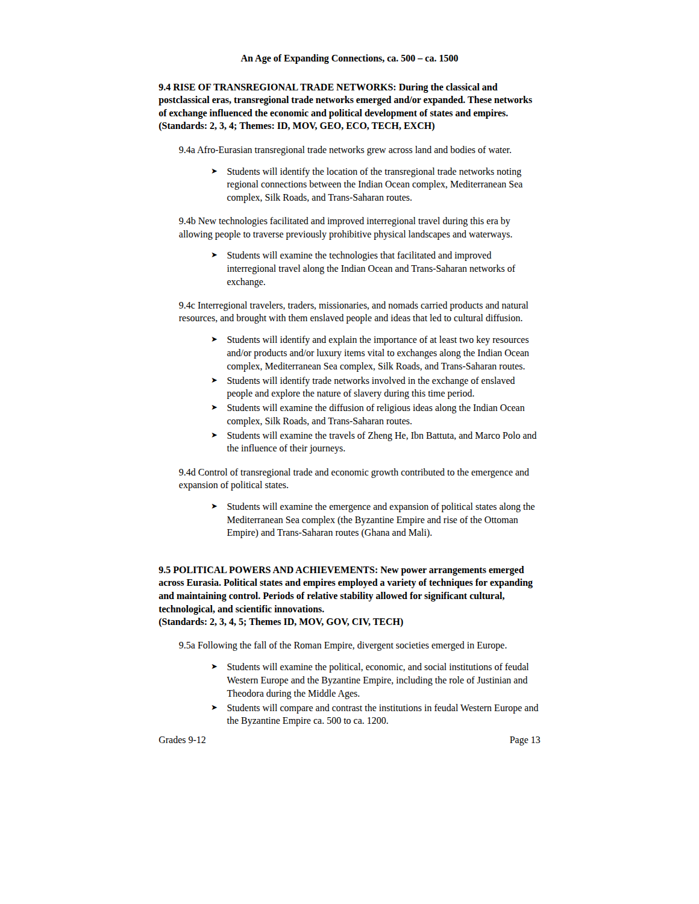An Age of Expanding Connections, ca. 500 – ca. 1500
9.4 RISE OF TRANSREGIONAL TRADE NETWORKS: During the classical and postclassical eras, transregional trade networks emerged and/or expanded. These networks of exchange influenced the economic and political development of states and empires. (Standards: 2, 3, 4; Themes: ID, MOV, GEO, ECO, TECH, EXCH)
9.4a Afro-Eurasian transregional trade networks grew across land and bodies of water.
Students will identify the location of the transregional trade networks noting regional connections between the Indian Ocean complex, Mediterranean Sea complex, Silk Roads, and Trans-Saharan routes.
9.4b New technologies facilitated and improved interregional travel during this era by allowing people to traverse previously prohibitive physical landscapes and waterways.
Students will examine the technologies that facilitated and improved interregional travel along the Indian Ocean and Trans-Saharan networks of exchange.
9.4c Interregional travelers, traders, missionaries, and nomads carried products and natural resources, and brought with them enslaved people and ideas that led to cultural diffusion.
Students will identify and explain the importance of at least two key resources and/or products and/or luxury items vital to exchanges along the Indian Ocean complex, Mediterranean Sea complex, Silk Roads, and Trans-Saharan routes.
Students will identify trade networks involved in the exchange of enslaved people and explore the nature of slavery during this time period.
Students will examine the diffusion of religious ideas along the Indian Ocean complex, Silk Roads, and Trans-Saharan routes.
Students will examine the travels of Zheng He, Ibn Battuta, and Marco Polo and the influence of their journeys.
9.4d Control of transregional trade and economic growth contributed to the emergence and expansion of political states.
Students will examine the emergence and expansion of political states along the Mediterranean Sea complex (the Byzantine Empire and rise of the Ottoman Empire) and Trans-Saharan routes (Ghana and Mali).
9.5 POLITICAL POWERS AND ACHIEVEMENTS: New power arrangements emerged across Eurasia. Political states and empires employed a variety of techniques for expanding and maintaining control. Periods of relative stability allowed for significant cultural, technological, and scientific innovations. (Standards: 2, 3, 4, 5; Themes ID, MOV, GOV, CIV, TECH)
9.5a Following the fall of the Roman Empire, divergent societies emerged in Europe.
Students will examine the political, economic, and social institutions of feudal Western Europe and the Byzantine Empire, including the role of Justinian and Theodora during the Middle Ages.
Students will compare and contrast the institutions in feudal Western Europe and the Byzantine Empire ca. 500 to ca. 1200.
Grades 9-12 Page 13